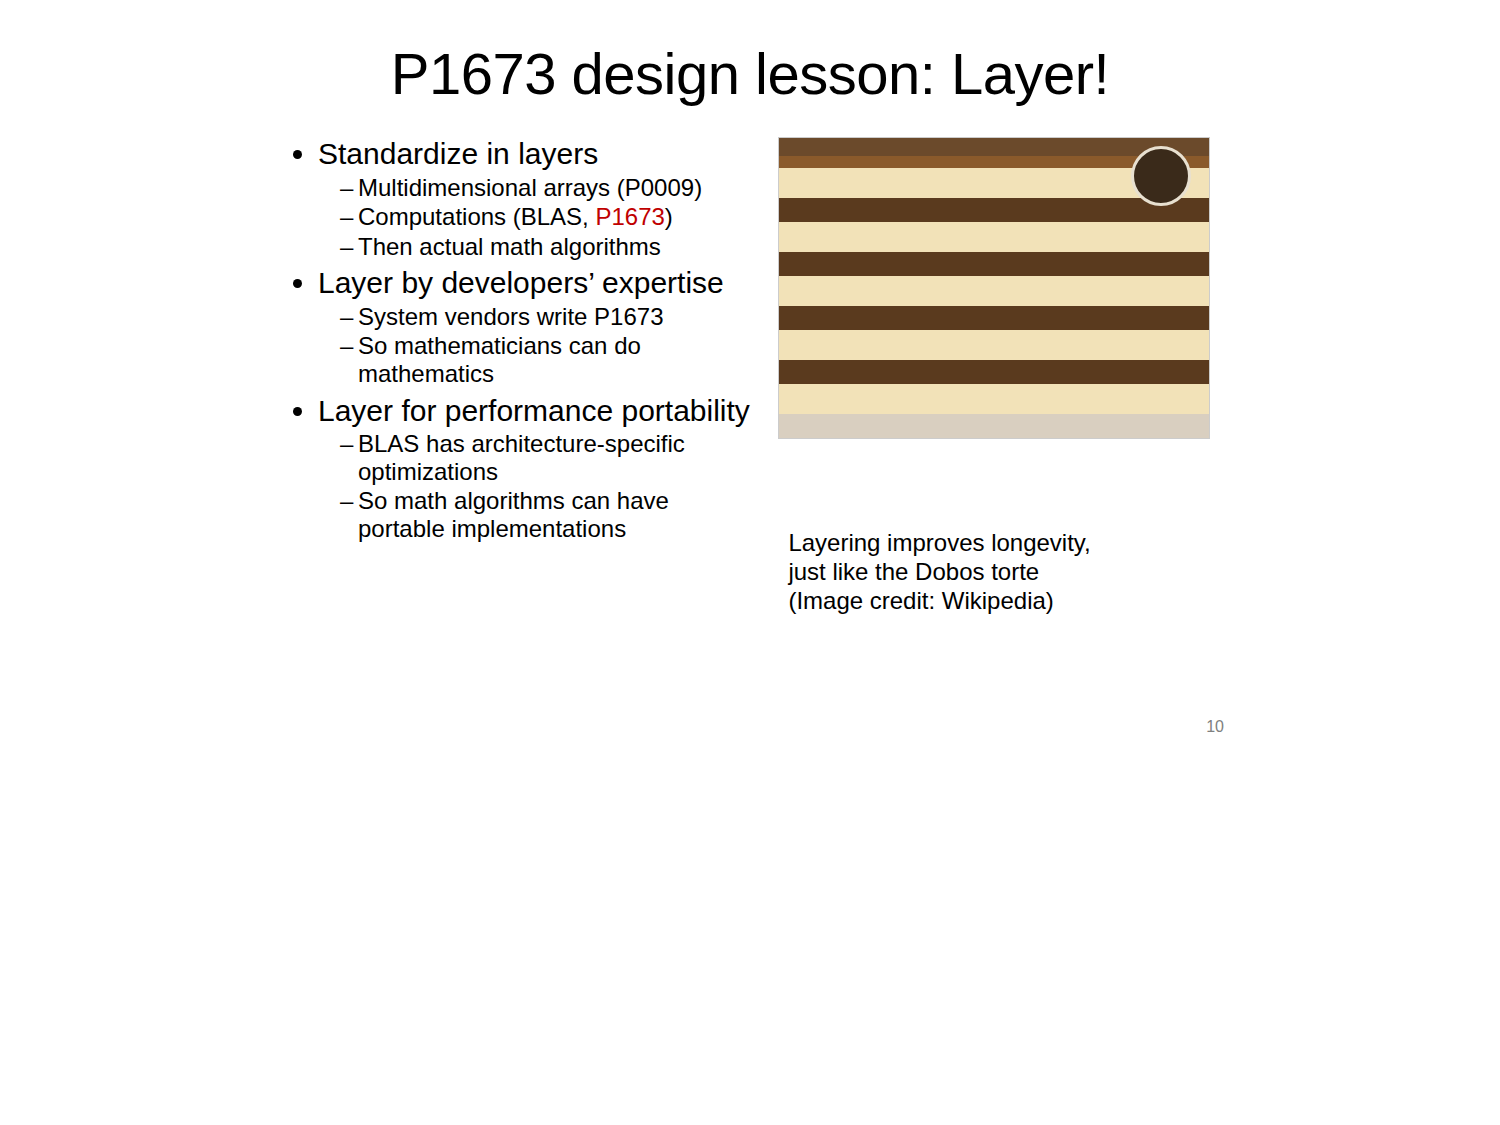P1673 design lesson: Layer!
Standardize in layers
Multidimensional arrays (P0009)
Computations (BLAS, P1673)
Then actual math algorithms
Layer by developers’ expertise
System vendors write P1673
So mathematicians can do mathematics
Layer for performance portability
BLAS has architecture-specific optimizations
So math algorithms can have portable implementations
Layering improves longevity,
just like the Dobos torte
(Image credit: Wikipedia)
10